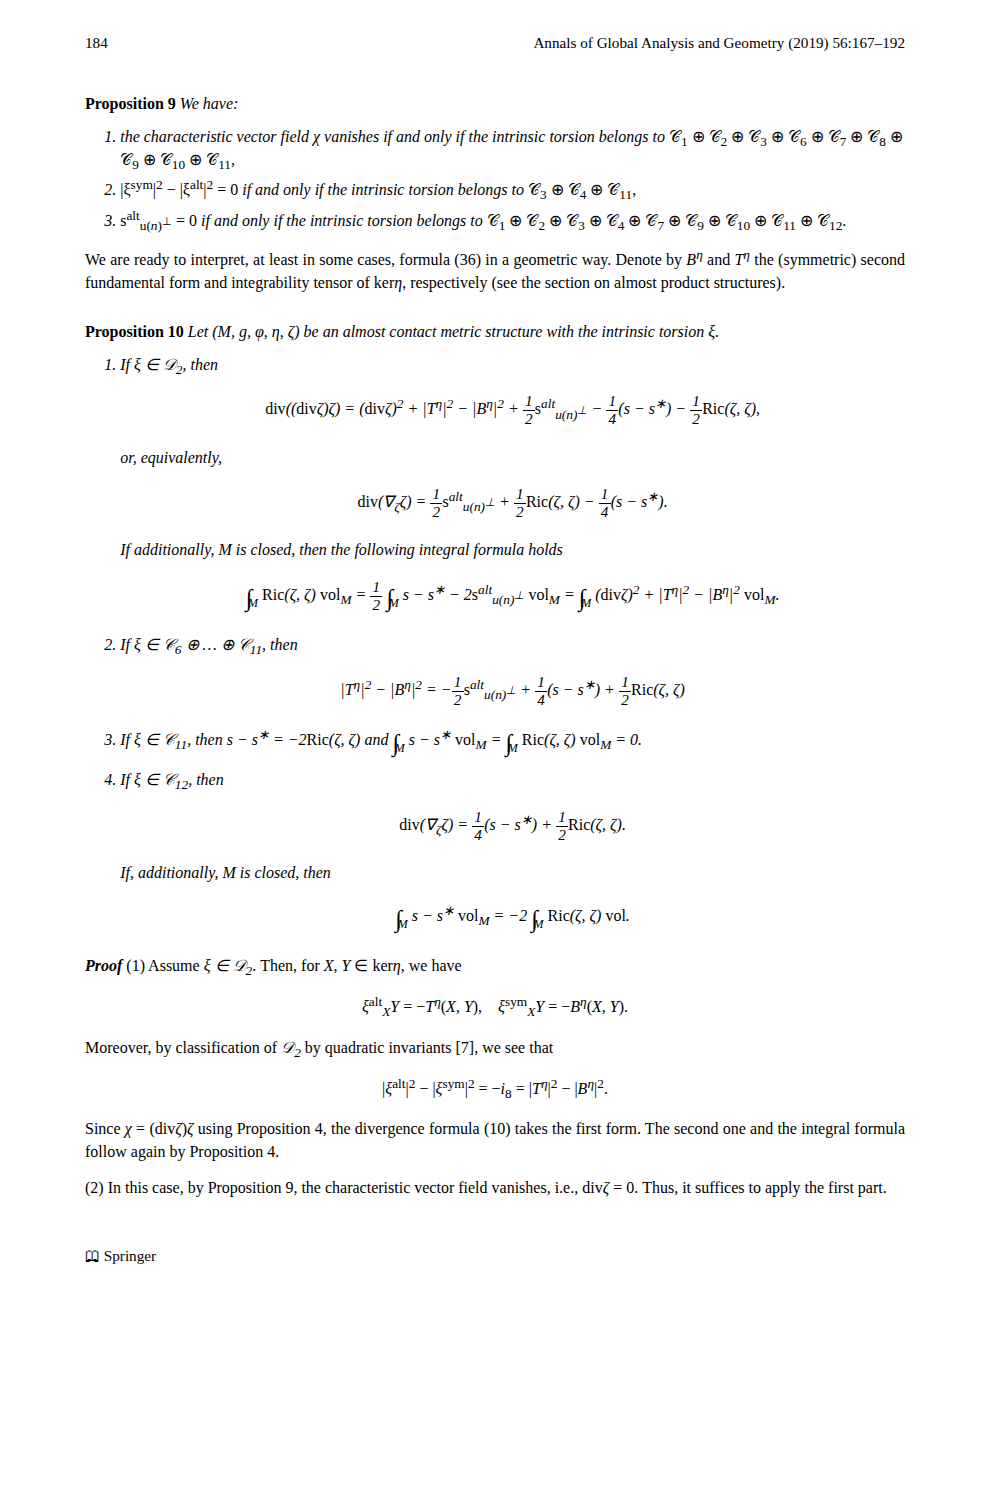184 Annals of Global Analysis and Geometry (2019) 56:167–192
Proposition 9 We have:
the characteristic vector field χ vanishes if and only if the intrinsic torsion belongs to 𝒞1 ⊕ 𝒞2 ⊕ 𝒞3 ⊕ 𝒞6 ⊕ 𝒞7 ⊕ 𝒞8 ⊕ 𝒞9 ⊕ 𝒞10 ⊕ 𝒞11,
|ξsym|2 − |ξalt|2 = 0 if and only if the intrinsic torsion belongs to 𝒞3 ⊕ 𝒞4 ⊕ 𝒞11,
saltu(n)⊥ = 0 if and only if the intrinsic torsion belongs to 𝒞1 ⊕ 𝒞2 ⊕ 𝒞3 ⊕ 𝒞4 ⊕ 𝒞7 ⊕ 𝒞9 ⊕ 𝒞10 ⊕ 𝒞11 ⊕ 𝒞12.
We are ready to interpret, at least in some cases, formula (36) in a geometric way. Denote by Bη and Tη the (symmetric) second fundamental form and integrability tensor of kerη, respectively (see the section on almost product structures).
Proposition 10 Let (M, g, φ, η, ζ) be an almost contact metric structure with the intrinsic torsion ξ.
If ξ ∈ 𝒟2, then
div((div ζ)ζ) = (div ζ)2 + |Tη|2 − |Bη|2 + 12 saltu(n)⊥ − 14(s − s∗) − 12 Ric(ζ, ζ),
or, equivalently,
div(∇ζζ) = 12 saltu(n)⊥ + 12 Ric(ζ, ζ) − 14(s − s∗).
If additionally, M is closed, then the following integral formula holds
∫M Ric(ζ, ζ) volM = 12 ∫M s − s∗ − 2saltu(n)⊥ volM = ∫M (div ζ)2 + |Tη|2 − |Bη|2 volM.
If ξ ∈ 𝒞6 ⊕ … ⊕ 𝒞11, then
|Tη|2 − |Bη|2 = −12 saltu(n)⊥ + 14(s − s∗) + 12 Ric(ζ, ζ)
If ξ ∈ 𝒞11, then s − s∗ = −2Ric(ζ, ζ) and ∫M s − s∗ volM = ∫M Ric(ζ, ζ) volM = 0.
If ξ ∈ 𝒞12, then
div(∇ζζ) = 14(s − s∗) + 12 Ric(ζ, ζ).
If, additionally, M is closed, then
∫M s − s∗ volM = −2 ∫M Ric(ζ, ζ) vol.
Proof (1) Assume ξ ∈ 𝒟2. Then, for X, Y ∈ kerη, we have
ξaltXY = −Tη(X, Y), ξsymXY = −Bη(X, Y).
Moreover, by classification of 𝒟2 by quadratic invariants [7], we see that
|ξalt|2 − |ξsym|2 = −i8 = |Tη|2 − |Bη|2.
Since χ = (div ζ)ζ using Proposition 4, the divergence formula (10) takes the first form. The second one and the integral formula follow again by Proposition 4.
(2) In this case, by Proposition 9, the characteristic vector field vanishes, i.e., div ζ = 0. Thus, it suffices to apply the first part.
🕮 Springer